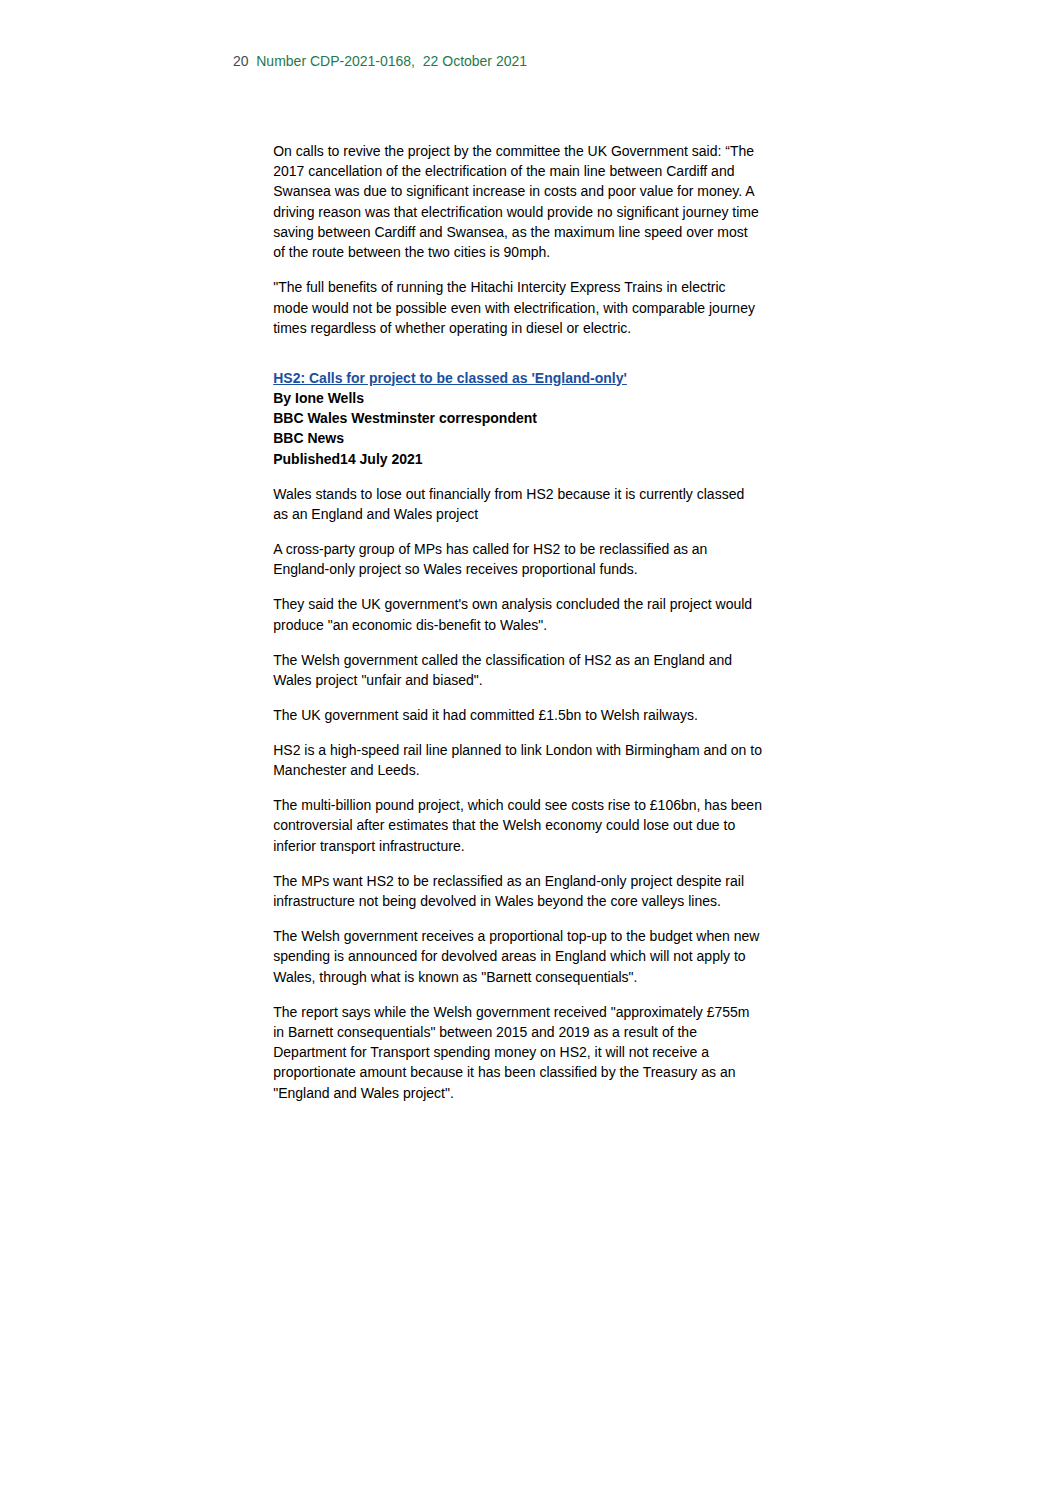20 Number CDP-2021-0168, 22 October 2021
On calls to revive the project by the committee the UK Government said: “The 2017 cancellation of the electrification of the main line between Cardiff and Swansea was due to significant increase in costs and poor value for money. A driving reason was that electrification would provide no significant journey time saving between Cardiff and Swansea, as the maximum line speed over most of the route between the two cities is 90mph.
"The full benefits of running the Hitachi Intercity Express Trains in electric mode would not be possible even with electrification, with comparable journey times regardless of whether operating in diesel or electric.
HS2: Calls for project to be classed as 'England-only' By Ione Wells BBC Wales Westminster correspondent BBC News Published14 July 2021
Wales stands to lose out financially from HS2 because it is currently classed as an England and Wales project
A cross-party group of MPs has called for HS2 to be reclassified as an England-only project so Wales receives proportional funds.
They said the UK government's own analysis concluded the rail project would produce "an economic dis-benefit to Wales".
The Welsh government called the classification of HS2 as an England and Wales project "unfair and biased".
The UK government said it had committed £1.5bn to Welsh railways.
HS2 is a high-speed rail line planned to link London with Birmingham and on to Manchester and Leeds.
The multi-billion pound project, which could see costs rise to £106bn, has been controversial after estimates that the Welsh economy could lose out due to inferior transport infrastructure.
The MPs want HS2 to be reclassified as an England-only project despite rail infrastructure not being devolved in Wales beyond the core valleys lines.
The Welsh government receives a proportional top-up to the budget when new spending is announced for devolved areas in England which will not apply to Wales, through what is known as "Barnett consequentials".
The report says while the Welsh government received "approximately £755m in Barnett consequentials" between 2015 and 2019 as a result of the Department for Transport spending money on HS2, it will not receive a proportionate amount because it has been classified by the Treasury as an "England and Wales project".